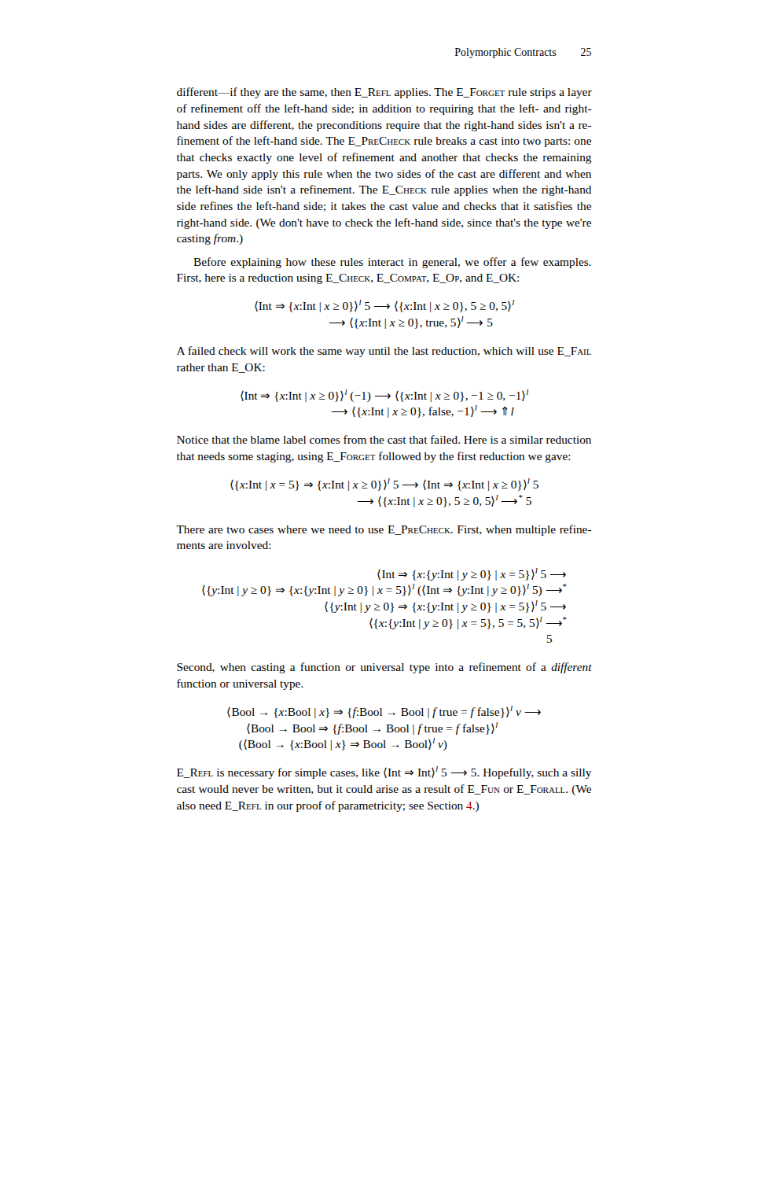Polymorphic Contracts25
different—if they are the same, then E_Refl applies. The E_Forget rule strips a layer of refinement off the left-hand side; in addition to requiring that the left- and right-hand sides are different, the preconditions require that the right-hand sides isn't a refinement of the left-hand side. The E_PreCheck rule breaks a cast into two parts: one that checks exactly one level of refinement and another that checks the remaining parts. We only apply this rule when the two sides of the cast are different and when the left-hand side isn't a refinement. The E_Check rule applies when the right-hand side refines the left-hand side; it takes the cast value and checks that it satisfies the right-hand side. (We don't have to check the left-hand side, since that's the type we're casting from.)
Before explaining how these rules interact in general, we offer a few examples. First, here is a reduction using E_Check, E_Compat, E_Op, and E_OK:
⟨Int ⇒ {x:Int | x ≥ 0}⟩l 5 ⟶ ⟨{x:Int | x ≥ 0}, 5 ≥ 0, 5⟩l ⟶ ⟨{x:Int | x ≥ 0}, true, 5⟩l ⟶ 5
A failed check will work the same way until the last reduction, which will use E_Fail rather than E_OK:
⟨Int ⇒ {x:Int | x ≥ 0}⟩l (−1) ⟶ ⟨{x:Int | x ≥ 0}, −1 ≥ 0, −1⟩l ⟶ ⟨{x:Int | x ≥ 0}, false, −1⟩l ⟶ ⇑l
Notice that the blame label comes from the cast that failed. Here is a similar reduction that needs some staging, using E_Forget followed by the first reduction we gave:
⟨{x:Int | x = 5} ⇒ {x:Int | x ≥ 0}⟩l 5 ⟶ ⟨Int ⇒ {x:Int | x ≥ 0}⟩l 5 ⟶ ⟨{x:Int | x ≥ 0}, 5 ≥ 0, 5⟩l ⟶* 5
There are two cases where we need to use E_PreCheck. First, when multiple refinements are involved:
⟨Int ⇒ {x:{y:Int | y ≥ 0} | x = 5}⟩l 5 ⟶ ⟨{y:Int | y ≥ 0} ⇒ {x:{y:Int | y ≥ 0} | x = 5}⟩l (⟨Int ⇒ {y:Int | y ≥ 0}⟩l 5) ⟶* ⟨{y:Int | y ≥ 0} ⇒ {x:{y:Int | y ≥ 0} | x = 5}⟩l 5 ⟶ ⟨{x:{y:Int | y ≥ 0} | x = 5}, 5 = 5, 5⟩l ⟶* 5
Second, when casting a function or universal type into a refinement of a different function or universal type.
⟨Bool → {x:Bool | x} ⇒ {f:Bool → Bool | f true = f false}⟩l v ⟶ ⟨Bool → Bool ⇒ {f:Bool → Bool | f true = f false}⟩l (⟨Bool → {x:Bool | x} ⇒ Bool → Bool⟩l v)
E_Refl is necessary for simple cases, like ⟨Int ⇒ Int⟩l 5 ⟶ 5. Hopefully, such a silly cast would never be written, but it could arise as a result of E_Fun or E_Forall. (We also need E_Refl in our proof of parametricity; see Section 4.)